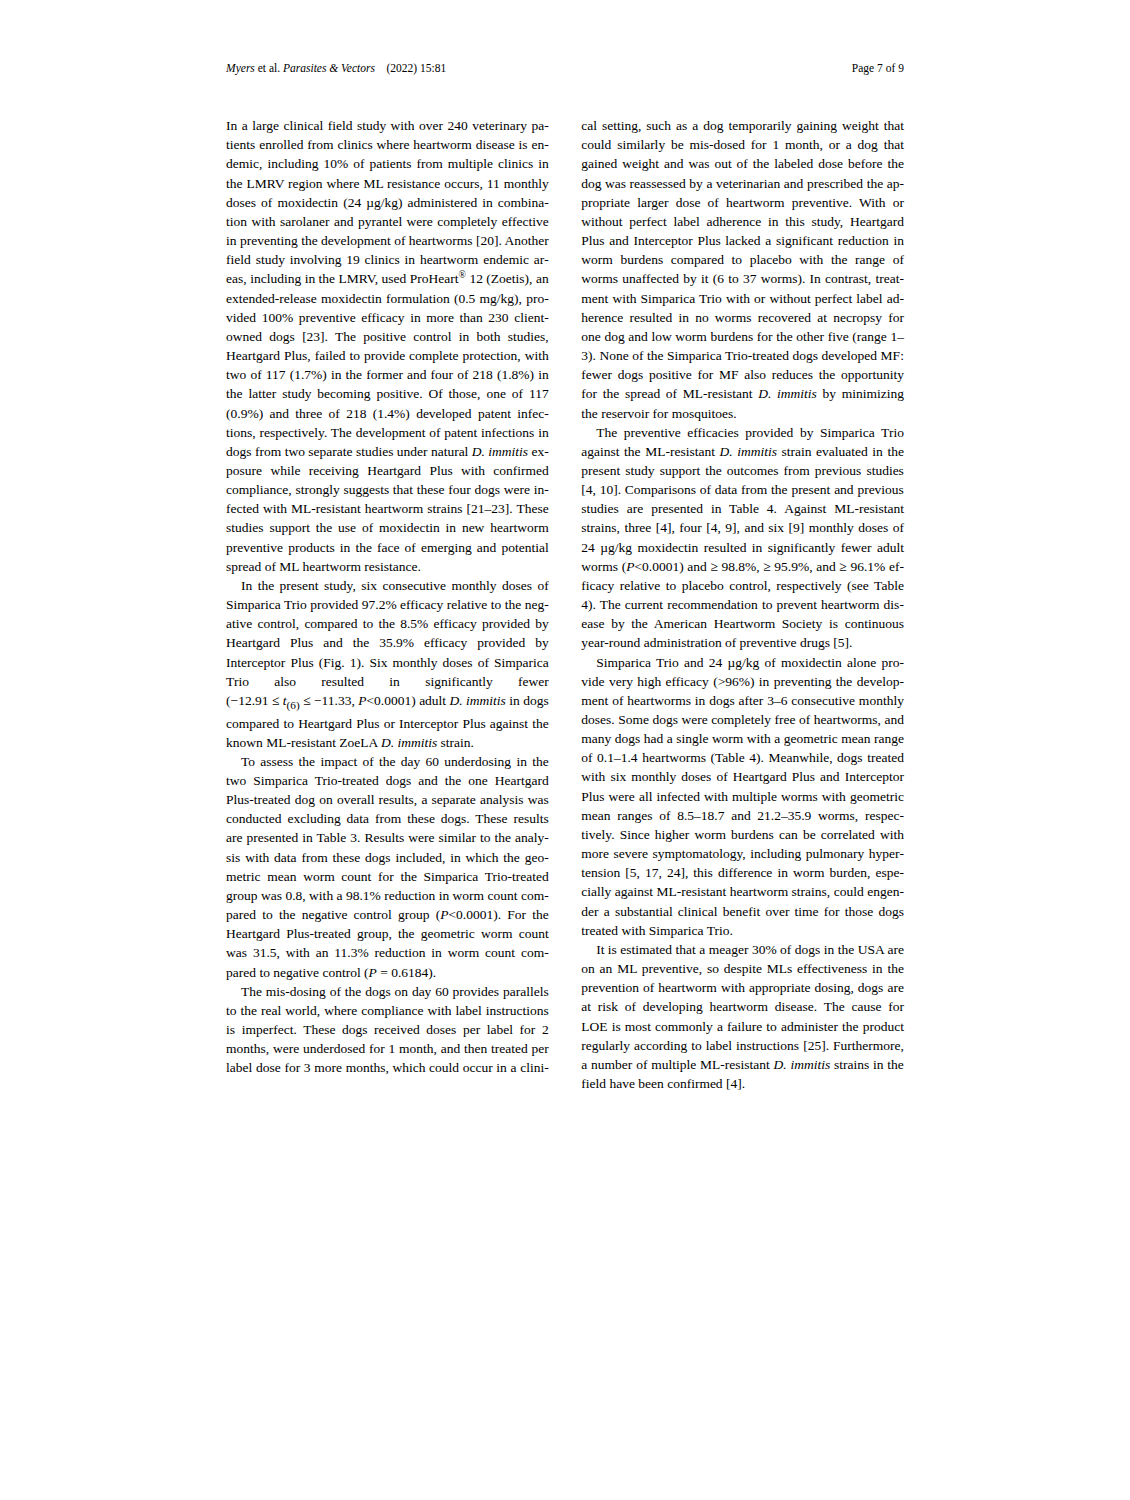Myers et al. Parasites & Vectors (2022) 15:81
Page 7 of 9
In a large clinical field study with over 240 veterinary patients enrolled from clinics where heartworm disease is endemic, including 10% of patients from multiple clinics in the LMRV region where ML resistance occurs, 11 monthly doses of moxidectin (24 µg/kg) administered in combination with sarolaner and pyrantel were completely effective in preventing the development of heartworms [20]. Another field study involving 19 clinics in heartworm endemic areas, including in the LMRV, used ProHeart® 12 (Zoetis), an extended-release moxidectin formulation (0.5 mg/kg), provided 100% preventive efficacy in more than 230 client-owned dogs [23]. The positive control in both studies, Heartgard Plus, failed to provide complete protection, with two of 117 (1.7%) in the former and four of 218 (1.8%) in the latter study becoming positive. Of those, one of 117 (0.9%) and three of 218 (1.4%) developed patent infections, respectively. The development of patent infections in dogs from two separate studies under natural D. immitis exposure while receiving Heartgard Plus with confirmed compliance, strongly suggests that these four dogs were infected with ML-resistant heartworm strains [21–23]. These studies support the use of moxidectin in new heartworm preventive products in the face of emerging and potential spread of ML heartworm resistance.
In the present study, six consecutive monthly doses of Simparica Trio provided 97.2% efficacy relative to the negative control, compared to the 8.5% efficacy provided by Heartgard Plus and the 35.9% efficacy provided by Interceptor Plus (Fig. 1). Six monthly doses of Simparica Trio also resulted in significantly fewer (−12.91 ≤ t(6) ≤ −11.33, P<0.0001) adult D. immitis in dogs compared to Heartgard Plus or Interceptor Plus against the known ML-resistant ZoeLA D. immitis strain.
To assess the impact of the day 60 underdosing in the two Simparica Trio-treated dogs and the one Heartgard Plus-treated dog on overall results, a separate analysis was conducted excluding data from these dogs. These results are presented in Table 3. Results were similar to the analysis with data from these dogs included, in which the geometric mean worm count for the Simparica Trio-treated group was 0.8, with a 98.1% reduction in worm count compared to the negative control group (P<0.0001). For the Heartgard Plus-treated group, the geometric worm count was 31.5, with an 11.3% reduction in worm count compared to negative control (P = 0.6184).
The mis-dosing of the dogs on day 60 provides parallels to the real world, where compliance with label instructions is imperfect. These dogs received doses per label for 2 months, were underdosed for 1 month, and then treated per label dose for 3 more months, which could occur in a clinical setting, such as a dog temporarily gaining weight that could similarly be mis-dosed for 1 month, or a dog that gained weight and was out of the labeled dose before the dog was reassessed by a veterinarian and prescribed the appropriate larger dose of heartworm preventive. With or without perfect label adherence in this study, Heartgard Plus and Interceptor Plus lacked a significant reduction in worm burdens compared to placebo with the range of worms unaffected by it (6 to 37 worms). In contrast, treatment with Simparica Trio with or without perfect label adherence resulted in no worms recovered at necropsy for one dog and low worm burdens for the other five (range 1–3). None of the Simparica Trio-treated dogs developed MF: fewer dogs positive for MF also reduces the opportunity for the spread of ML-resistant D. immitis by minimizing the reservoir for mosquitoes.
The preventive efficacies provided by Simparica Trio against the ML-resistant D. immitis strain evaluated in the present study support the outcomes from previous studies [4, 10]. Comparisons of data from the present and previous studies are presented in Table 4. Against ML-resistant strains, three [4], four [4, 9], and six [9] monthly doses of 24 µg/kg moxidectin resulted in significantly fewer adult worms (P<0.0001) and ≥ 98.8%, ≥ 95.9%, and ≥ 96.1% efficacy relative to placebo control, respectively (see Table 4). The current recommendation to prevent heartworm disease by the American Heartworm Society is continuous year-round administration of preventive drugs [5].
Simparica Trio and 24 µg/kg of moxidectin alone provide very high efficacy (>96%) in preventing the development of heartworms in dogs after 3–6 consecutive monthly doses. Some dogs were completely free of heartworms, and many dogs had a single worm with a geometric mean range of 0.1–1.4 heartworms (Table 4). Meanwhile, dogs treated with six monthly doses of Heartgard Plus and Interceptor Plus were all infected with multiple worms with geometric mean ranges of 8.5–18.7 and 21.2–35.9 worms, respectively. Since higher worm burdens can be correlated with more severe symptomatology, including pulmonary hypertension [5, 17, 24], this difference in worm burden, especially against ML-resistant heartworm strains, could engender a substantial clinical benefit over time for those dogs treated with Simparica Trio.
It is estimated that a meager 30% of dogs in the USA are on an ML preventive, so despite MLs effectiveness in the prevention of heartworm with appropriate dosing, dogs are at risk of developing heartworm disease. The cause for LOE is most commonly a failure to administer the product regularly according to label instructions [25]. Furthermore, a number of multiple ML-resistant D. immitis strains in the field have been confirmed [4].